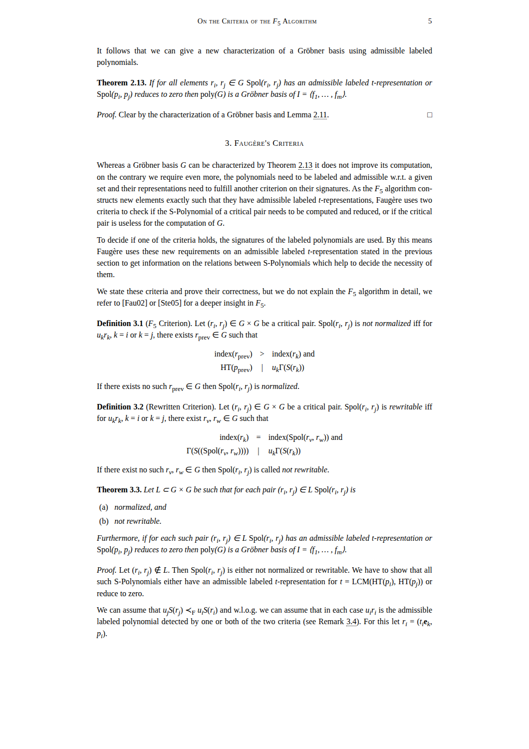On the Criteria of the F5 Algorithm 5
It follows that we can give a new characterization of a Gröbner basis using admissible labeled polynomials.
Theorem 2.13. If for all elements ri, rj ∈ G Spol(ri, rj) has an admissible labeled t-representation or Spol(pi, pj) reduces to zero then poly(G) is a Gröbner basis of I = ⟨f1, … , fm⟩.
Proof. Clear by the characterization of a Gröbner basis and Lemma 2.11. □
3. Faugère's Criteria
Whereas a Gröbner basis G can be characterized by Theorem 2.13 it does not improve its computation, on the contrary we require even more, the polynomials need to be labeled and admissible w.r.t. a given set and their representations need to fulfill another criterion on their signatures. As the F5 algorithm constructs new elements exactly such that they have admissible labeled t-representations, Faugère uses two criteria to check if the S-Polynomial of a critical pair needs to be computed and reduced, or if the critical pair is useless for the computation of G.
To decide if one of the criteria holds, the signatures of the labeled polynomials are used. By this means Faugère uses these new requirements on an admissible labeled t-representation stated in the previous section to get information on the relations between S-Polynomials which help to decide the necessity of them.
We state these criteria and prove their correctness, but we do not explain the F5 algorithm in detail, we refer to [Fau02] or [Ste05] for a deeper insight in F5.
Definition 3.1 (F5 Criterion). Let (ri, rj) ∈ G × G be a critical pair. Spol(ri, rj) is not normalized iff for ukrk, k = i or k = j, there exists rprev ∈ G such that
| index ( r prev ) | > | index ( r k ) and |
| HT ( p prev ) | / | u k Γ( S ( r k )) |
If there exists no such rprev ∈ G then Spol(ri, rj) is normalized.
Definition 3.2 (Rewritten Criterion). Let (ri, rj) ∈ G × G be a critical pair. Spol(ri, rj) is rewritable iff for ukrk, k = i or k = j, there exist rv, rw ∈ G such that
| index ( r k ) | = | index ( Spol ( r v , r w )) and |
| Γ( S (( Spol ( r v , r w )))) | / | u k Γ( S ( r k )) |
If there exist no such rv, rw ∈ G then Spol(ri, rj) is called not rewritable.
Theorem 3.3. Let L ⊂ G × G be such that for each pair (ri, rj) ∈ L Spol(ri, rj) is
(a) normalized, and
(b) not rewritable.
Furthermore, if for each such pair (ri, rj) ∈ L Spol(ri, rj) has an admissible labeled t-representation or Spol(pi, pj) reduces to zero then poly(G) is a Gröbner basis of I = ⟨f1, … , fm⟩.
Proof. Let (ri, rj) ∉ L. Then Spol(ri, rj) is either not normalized or rewritable. We have to show that all such S-Polynomials either have an admissible labeled t-representation for t = LCM(HT(pi), HT(pj)) or reduce to zero.
We can assume that uj S(rj) ≺F ui S(ri) and w.l.o.g. we can assume that in each case uiri is the admissible labeled polynomial detected by one or both of the two criteria (see Remark 3.4). For this let ri = (ti ek, pi).